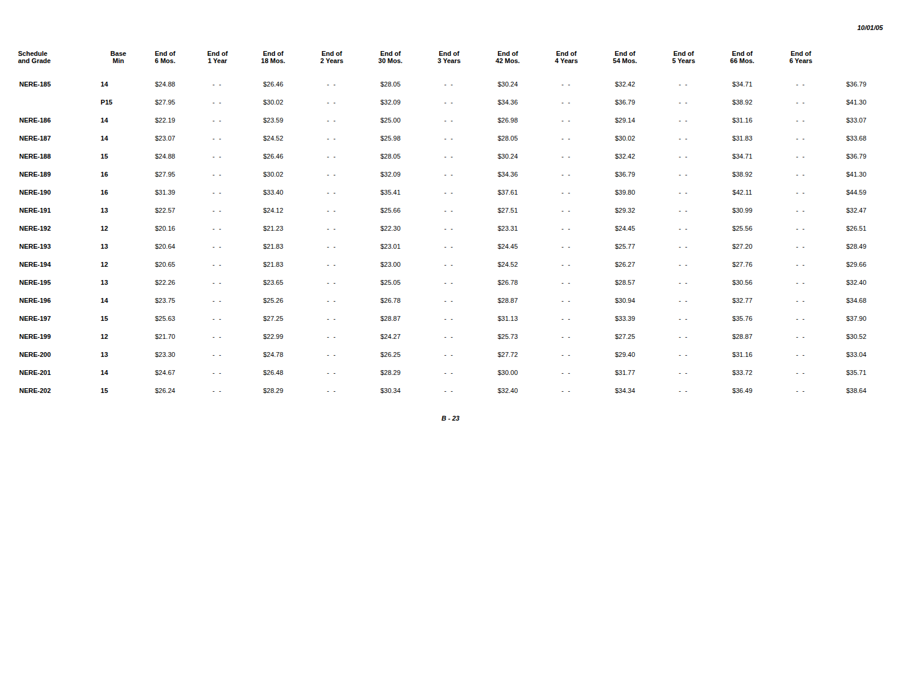10/01/05
| Schedule and Grade | Base Min | End of 6 Mos. | End of 1 Year | End of 18 Mos. | End of 2 Years | End of 30 Mos. | End of 3 Years | End of 42 Mos. | End of 4 Years | End of 54 Mos. | End of 5 Years | End of 66 Mos. | End of 6 Years |
| --- | --- | --- | --- | --- | --- | --- | --- | --- | --- | --- | --- | --- | --- |
| NERE-185 | 14 | $24.88 | - - | $26.46 | - - | $28.05 | - - | $30.24 | - - | $32.42 | - - | $34.71 | - - | $36.79 |
| | P15 | $27.95 | - - | $30.02 | - - | $32.09 | - - | $34.36 | - - | $36.79 | - - | $38.92 | - - | $41.30 |
| NERE-186 | 14 | $22.19 | - - | $23.59 | - - | $25.00 | - - | $26.98 | - - | $29.14 | - - | $31.16 | - - | $33.07 |
| NERE-187 | 14 | $23.07 | - - | $24.52 | - - | $25.98 | - - | $28.05 | - - | $30.02 | - - | $31.83 | - - | $33.68 |
| NERE-188 | 15 | $24.88 | - - | $26.46 | - - | $28.05 | - - | $30.24 | - - | $32.42 | - - | $34.71 | - - | $36.79 |
| NERE-189 | 16 | $27.95 | - - | $30.02 | - - | $32.09 | - - | $34.36 | - - | $36.79 | - - | $38.92 | - - | $41.30 |
| NERE-190 | 16 | $31.39 | - - | $33.40 | - - | $35.41 | - - | $37.61 | - - | $39.80 | - - | $42.11 | - - | $44.59 |
| NERE-191 | 13 | $22.57 | - - | $24.12 | - - | $25.66 | - - | $27.51 | - - | $29.32 | - - | $30.99 | - - | $32.47 |
| NERE-192 | 12 | $20.16 | - - | $21.23 | - - | $22.30 | - - | $23.31 | - - | $24.45 | - - | $25.56 | - - | $26.51 |
| NERE-193 | 13 | $20.64 | - - | $21.83 | - - | $23.01 | - - | $24.45 | - - | $25.77 | - - | $27.20 | - - | $28.49 |
| NERE-194 | 12 | $20.65 | - - | $21.83 | - - | $23.00 | - - | $24.52 | - - | $26.27 | - - | $27.76 | - - | $29.66 |
| NERE-195 | 13 | $22.26 | - - | $23.65 | - - | $25.05 | - - | $26.78 | - - | $28.57 | - - | $30.56 | - - | $32.40 |
| NERE-196 | 14 | $23.75 | - - | $25.26 | - - | $26.78 | - - | $28.87 | - - | $30.94 | - - | $32.77 | - - | $34.68 |
| NERE-197 | 15 | $25.63 | - - | $27.25 | - - | $28.87 | - - | $31.13 | - - | $33.39 | - - | $35.76 | - - | $37.90 |
| NERE-199 | 12 | $21.70 | - - | $22.99 | - - | $24.27 | - - | $25.73 | - - | $27.25 | - - | $28.87 | - - | $30.52 |
| NERE-200 | 13 | $23.30 | - - | $24.78 | - - | $26.25 | - - | $27.72 | - - | $29.40 | - - | $31.16 | - - | $33.04 |
| NERE-201 | 14 | $24.67 | - - | $26.48 | - - | $28.29 | - - | $30.00 | - - | $31.77 | - - | $33.72 | - - | $35.71 |
| NERE-202 | 15 | $26.24 | - - | $28.29 | - - | $30.34 | - - | $32.40 | - - | $34.34 | - - | $36.49 | - - | $38.64 |
B - 23